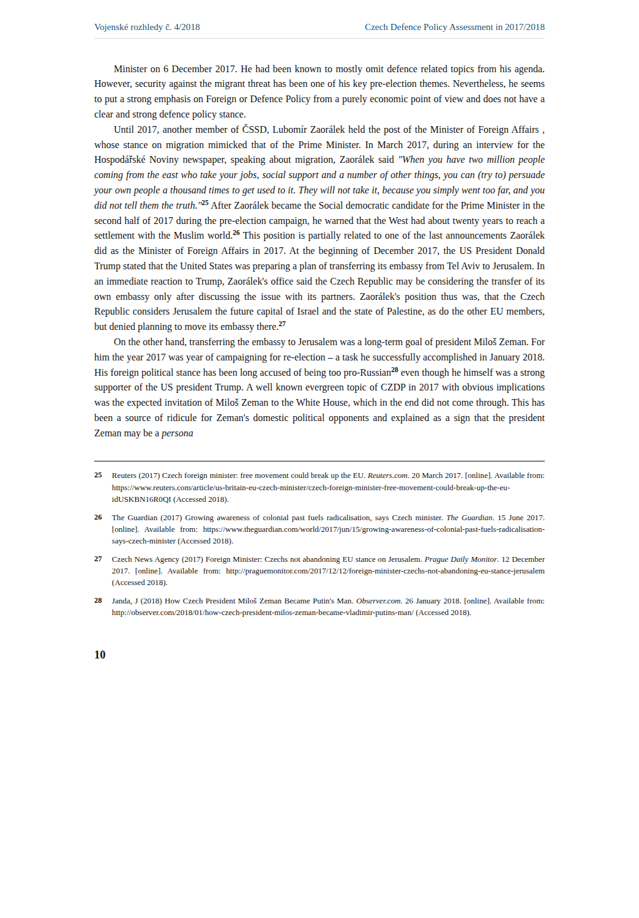Vojenské rozhledy č. 4/2018 Czech Defence Policy Assessment in 2017/2018
Minister on 6 December 2017. He had been known to mostly omit defence related topics from his agenda. However, security against the migrant threat has been one of his key pre-election themes. Nevertheless, he seems to put a strong emphasis on Foreign or Defence Policy from a purely economic point of view and does not have a clear and strong defence policy stance.
Until 2017, another member of ČSSD, Lubomír Zaorálek held the post of the Minister of Foreign Affairs , whose stance on migration mimicked that of the Prime Minister. In March 2017, during an interview for the Hospodářské Noviny newspaper, speaking about migration, Zaorálek said "When you have two million people coming from the east who take your jobs, social support and a number of other things, you can (try to) persuade your own people a thousand times to get used to it. They will not take it, because you simply went too far, and you did not tell them the truth."25 After Zaorálek became the Social democratic candidate for the Prime Minister in the second half of 2017 during the pre-election campaign, he warned that the West had about twenty years to reach a settlement with the Muslim world.26 This position is partially related to one of the last announcements Zaorálek did as the Minister of Foreign Affairs in 2017. At the beginning of December 2017, the US President Donald Trump stated that the United States was preparing a plan of transferring its embassy from Tel Aviv to Jerusalem. In an immediate reaction to Trump, Zaorálek's office said the Czech Republic may be considering the transfer of its own embassy only after discussing the issue with its partners. Zaorálek's position thus was, that the Czech Republic considers Jerusalem the future capital of Israel and the state of Palestine, as do the other EU members, but denied planning to move its embassy there.27
On the other hand, transferring the embassy to Jerusalem was a long-term goal of president Miloš Zeman. For him the year 2017 was year of campaigning for re-election – a task he successfully accomplished in January 2018. His foreign political stance has been long accused of being too pro-Russian28 even though he himself was a strong supporter of the US president Trump. A well known evergreen topic of CZDP in 2017 with obvious implications was the expected invitation of Miloš Zeman to the White House, which in the end did not come through. This has been a source of ridicule for Zeman's domestic political opponents and explained as a sign that the president Zeman may be a persona
Reuters (2017) Czech foreign minister: free movement could break up the EU. Reuters.com. 20 March 2017. [online]. Available from: https://www.reuters.com/article/us-britain-eu-czech-minister/czech-foreign-minister-free-movement-could-break-up-the-eu-idUSKBN16R0QI (Accessed 2018).
The Guardian (2017) Growing awareness of colonial past fuels radicalisation, says Czech minister. The Guardian. 15 June 2017. [online]. Available from: https://www.theguardian.com/world/2017/jun/15/growing-awareness-of-colonial-past-fuels-radicalisation-says-czech-minister (Accessed 2018).
Czech News Agency (2017) Foreign Minister: Czechs not abandoning EU stance on Jerusalem. Prague Daily Monitor. 12 December 2017. [online]. Available from: http://praguemonitor.com/2017/12/12/foreign-minister-czechs-not-abandoning-eu-stance-jerusalem (Accessed 2018).
Janda, J (2018) How Czech President Miloš Zeman Became Putin's Man. Observer.com. 26 January 2018. [online]. Available from: http://observer.com/2018/01/how-czech-president-milos-zeman-became-vladimir-putins-man/ (Accessed 2018).
10